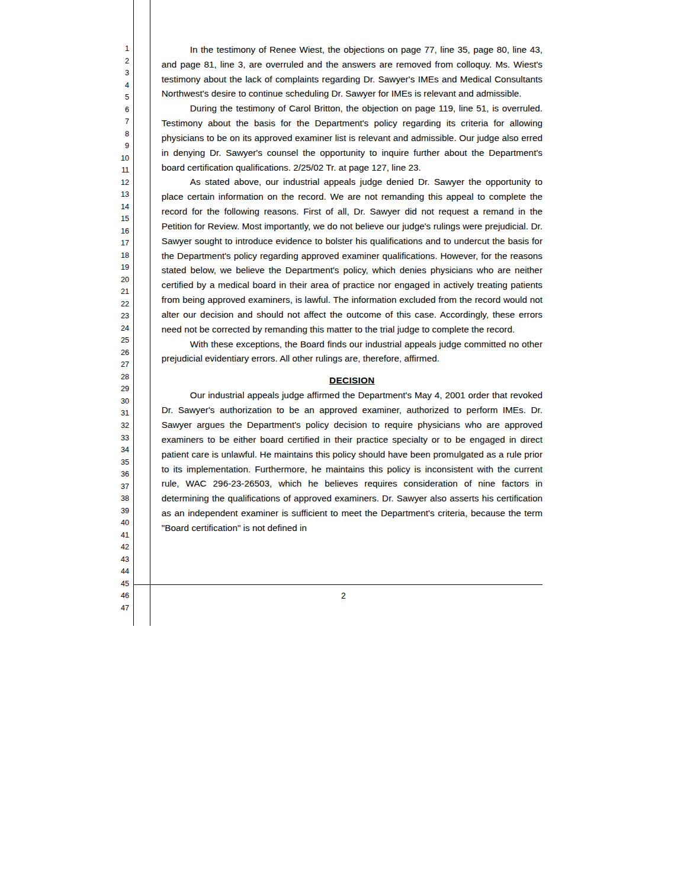1
2
3
4
5
6
7
8
9
10
11
12
13
14
15
16
17
18
19
20
21
22
23
24
25
26
27
28
29
30
31
32
33
34
35
36
37
38
39
40
41
42
43
44
45
46
47
In the testimony of Renee Wiest, the objections on page 77, line 35, page 80, line 43, and page 81, line 3, are overruled and the answers are removed from colloquy. Ms. Wiest's testimony about the lack of complaints regarding Dr. Sawyer's IMEs and Medical Consultants Northwest's desire to continue scheduling Dr. Sawyer for IMEs is relevant and admissible.
During the testimony of Carol Britton, the objection on page 119, line 51, is overruled. Testimony about the basis for the Department's policy regarding its criteria for allowing physicians to be on its approved examiner list is relevant and admissible. Our judge also erred in denying Dr. Sawyer's counsel the opportunity to inquire further about the Department's board certification qualifications. 2/25/02 Tr. at page 127, line 23.
As stated above, our industrial appeals judge denied Dr. Sawyer the opportunity to place certain information on the record. We are not remanding this appeal to complete the record for the following reasons. First of all, Dr. Sawyer did not request a remand in the Petition for Review. Most importantly, we do not believe our judge's rulings were prejudicial. Dr. Sawyer sought to introduce evidence to bolster his qualifications and to undercut the basis for the Department's policy regarding approved examiner qualifications. However, for the reasons stated below, we believe the Department's policy, which denies physicians who are neither certified by a medical board in their area of practice nor engaged in actively treating patients from being approved examiners, is lawful. The information excluded from the record would not alter our decision and should not affect the outcome of this case. Accordingly, these errors need not be corrected by remanding this matter to the trial judge to complete the record.
With these exceptions, the Board finds our industrial appeals judge committed no other prejudicial evidentiary errors. All other rulings are, therefore, affirmed.
DECISION
Our industrial appeals judge affirmed the Department's May 4, 2001 order that revoked Dr. Sawyer's authorization to be an approved examiner, authorized to perform IMEs. Dr. Sawyer argues the Department's policy decision to require physicians who are approved examiners to be either board certified in their practice specialty or to be engaged in direct patient care is unlawful. He maintains this policy should have been promulgated as a rule prior to its implementation. Furthermore, he maintains this policy is inconsistent with the current rule, WAC 296-23-26503, which he believes requires consideration of nine factors in determining the qualifications of approved examiners. Dr. Sawyer also asserts his certification as an independent examiner is sufficient to meet the Department's criteria, because the term "Board certification" is not defined in
2